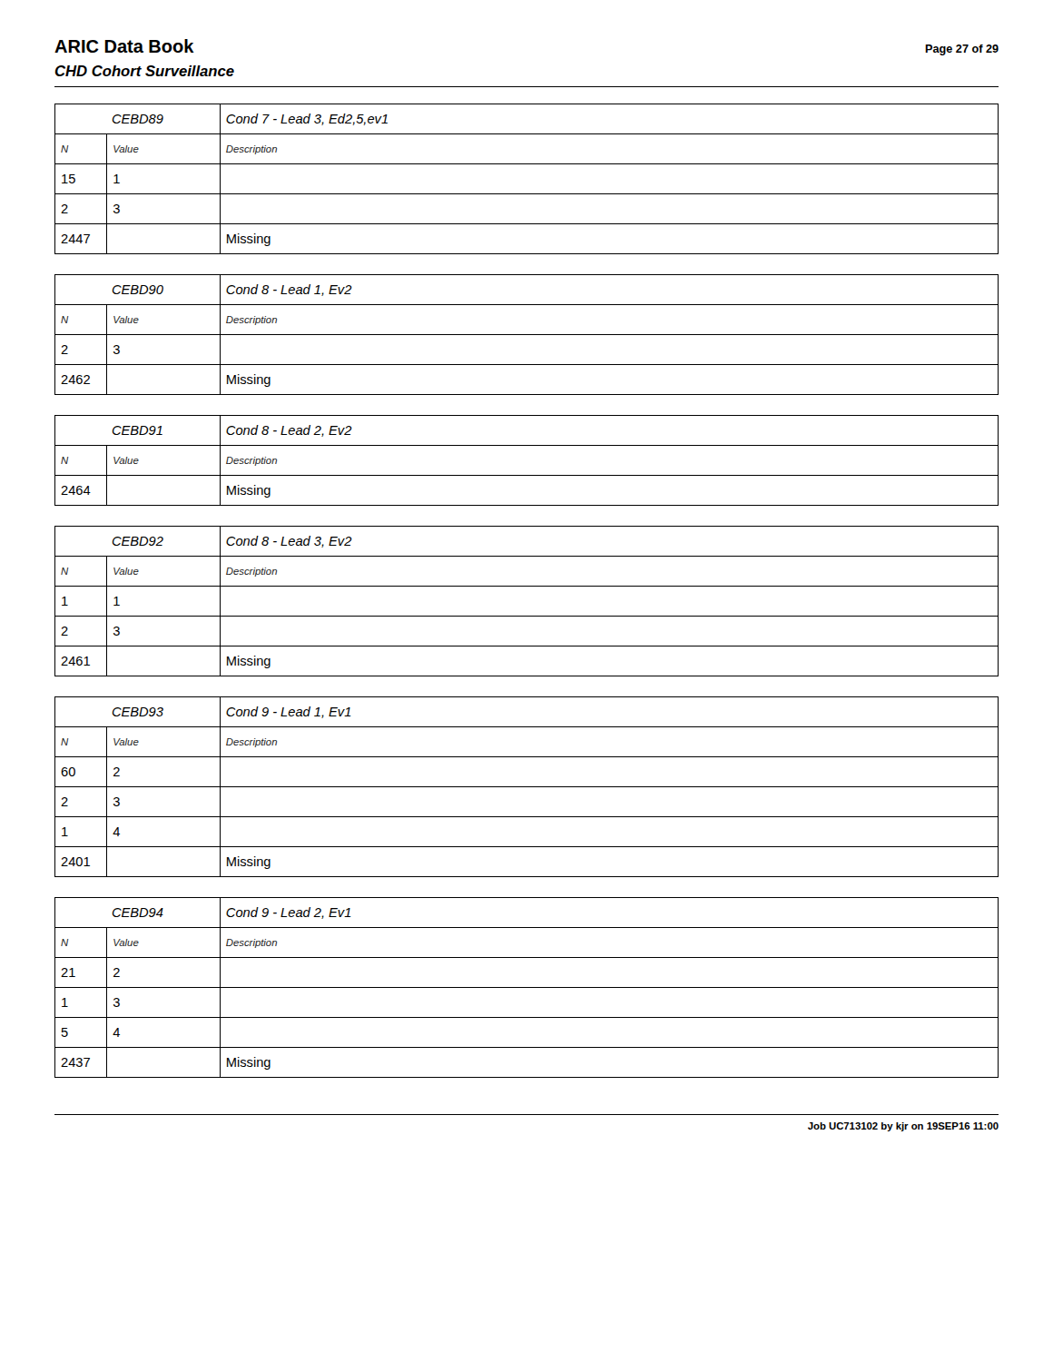ARIC Data Book
Page 27 of 29
CHD Cohort Surveillance
| CEBD89 | Cond 7 - Lead 3, Ed2,5,ev1 |
| N | Value | Description |
| 15 | 1 | |
| 2 | 3 | |
| 2447 | | Missing |
| CEBD90 | Cond 8 - Lead 1, Ev2 |
| N | Value | Description |
| 2 | 3 | |
| 2462 | | Missing |
| CEBD91 | Cond 8 - Lead 2, Ev2 |
| N | Value | Description |
| 2464 | | Missing |
| CEBD92 | Cond 8 - Lead 3, Ev2 |
| N | Value | Description |
| 1 | 1 | |
| 2 | 3 | |
| 2461 | | Missing |
| CEBD93 | Cond 9 - Lead 1, Ev1 |
| N | Value | Description |
| 60 | 2 | |
| 2 | 3 | |
| 1 | 4 | |
| 2401 | | Missing |
| CEBD94 | Cond 9 - Lead 2, Ev1 |
| N | Value | Description |
| 21 | 2 | |
| 1 | 3 | |
| 5 | 4 | |
| 2437 | | Missing |
Job UC713102 by kjr on 19SEP16 11:00